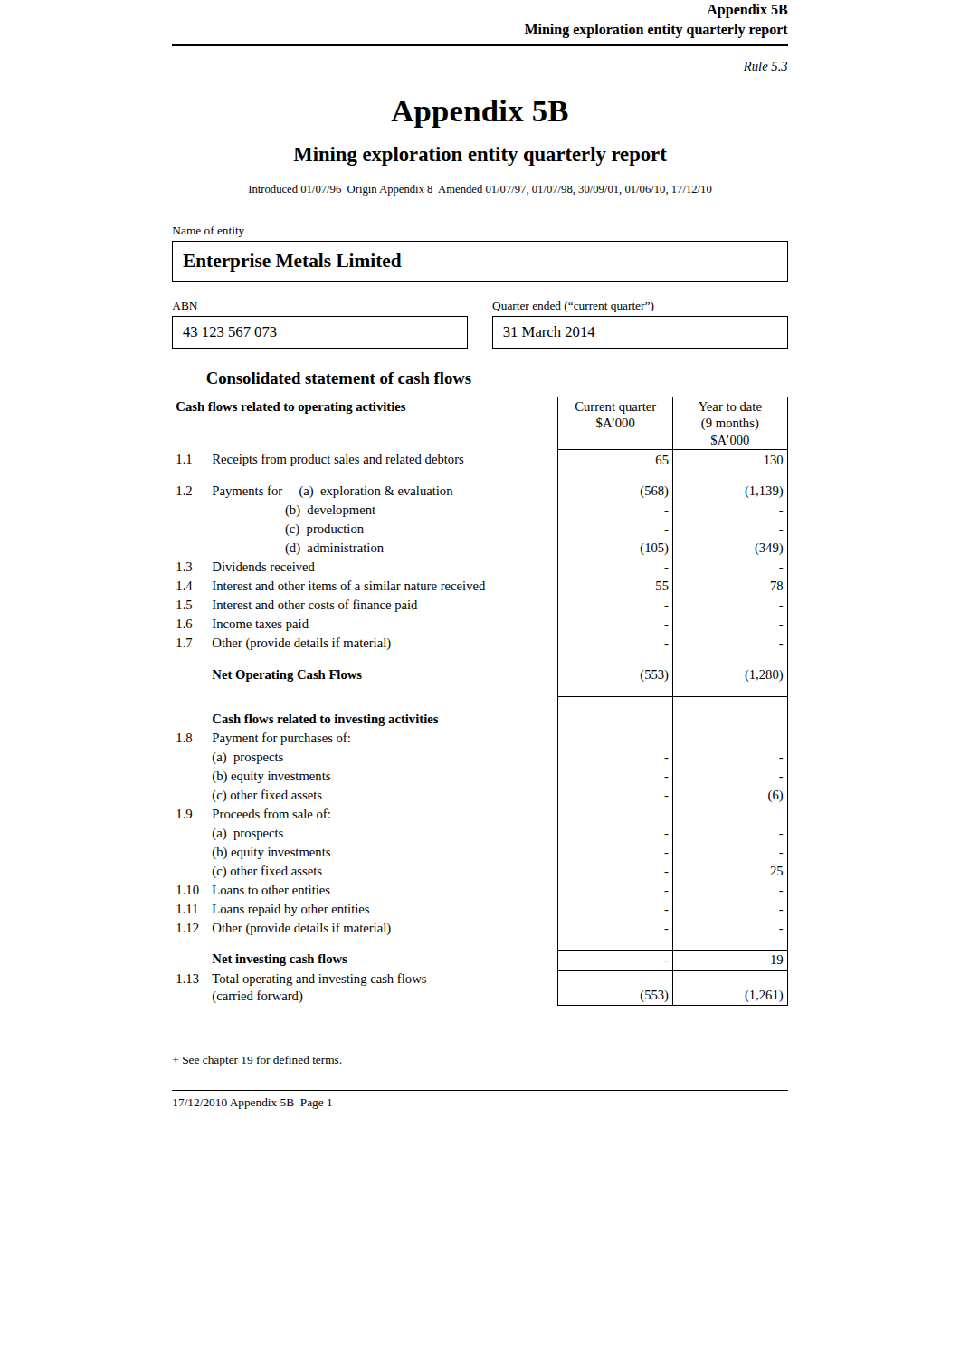Appendix 5B
Mining exploration entity quarterly report
Rule 5.3
Appendix 5B
Mining exploration entity quarterly report
Introduced 01/07/96 Origin Appendix 8 Amended 01/07/97, 01/07/98, 30/09/01, 01/06/10, 17/12/10
Name of entity
Enterprise Metals Limited
ABN
43 123 567 073
Quarter ended (“current quarter”)
31 March 2014
Consolidated statement of cash flows
| Cash flows related to operating activities | Current quarter $A’000 | Year to date (9 months) $A’000 |
| 1.1 | Receipts from product sales and related debtors | 65 | 130 |
| 1.2 | Payments for (a) exploration & evaluation | (568) | (1,139) |
| | (b) development | - | - |
| | (c) production | - | - |
| | (d) administration | (105) | (349) |
| 1.3 | Dividends received | - | - |
| 1.4 | Interest and other items of a similar nature received | 55 | 78 |
| 1.5 | Interest and other costs of finance paid | - | - |
| 1.6 | Income taxes paid | - | - |
| 1.7 | Other (provide details if material) | - | - |
| | Net Operating Cash Flows | (553) | (1,280) |
| | Cash flows related to investing activities | | |
| 1.8 | Payment for purchases of: | | |
| | (a) prospects | - | - |
| | (b) equity investments | - | - |
| | (c) other fixed assets | - | (6) |
| 1.9 | Proceeds from sale of: | | |
| | (a) prospects | - | - |
| | (b) equity investments | - | - |
| | (c) other fixed assets | - | 25 |
| 1.10 | Loans to other entities | - | - |
| 1.11 | Loans repaid by other entities | - | - |
| 1.12 | Other (provide details if material) | - | - |
| | Net investing cash flows | - | 19 |
| 1.13 | Total operating and investing cash flows (carried forward) | (553) | (1,261) |
+ See chapter 19 for defined terms.
17/12/2010 Appendix 5B Page 1